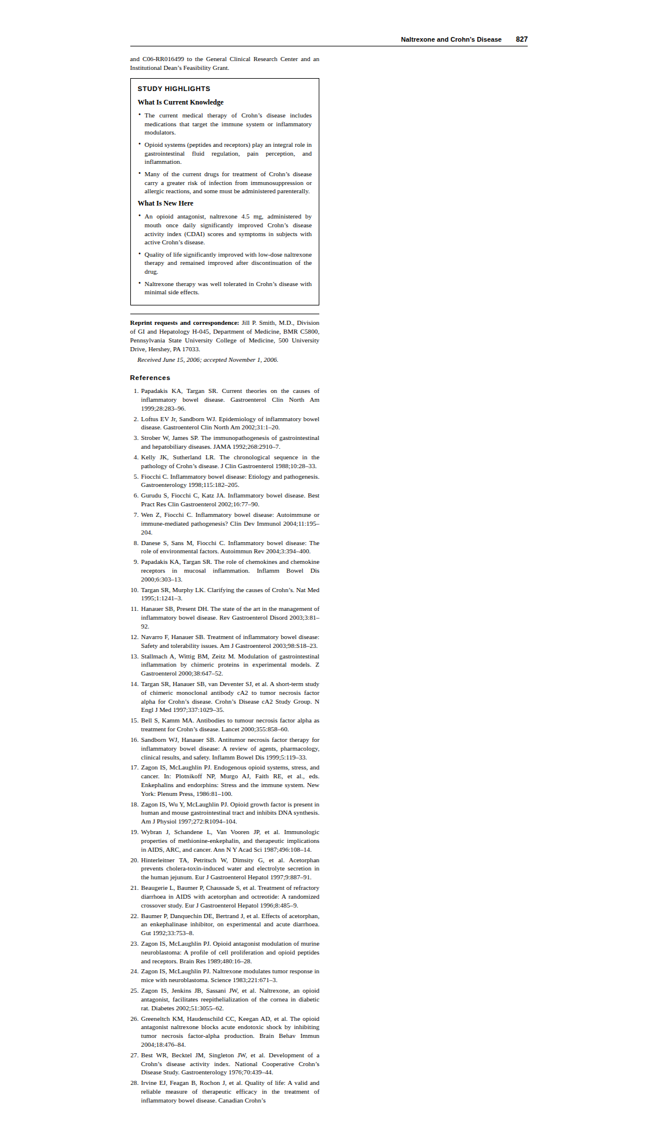Naltrexone and Crohn’s Disease 827
and C06-RR016499 to the General Clinical Research Center and an Institutional Dean’s Feasibility Grant.
Study Highlights
What Is Current Knowledge
The current medical therapy of Crohn’s disease includes medications that target the immune system or inflammatory modulators.
Opioid systems (peptides and receptors) play an integral role in gastrointestinal fluid regulation, pain perception, and inflammation.
Many of the current drugs for treatment of Crohn’s disease carry a greater risk of infection from immunosuppression or allergic reactions, and some must be administered parenterally.
What Is New Here
An opioid antagonist, naltrexone 4.5 mg, administered by mouth once daily significantly improved Crohn’s disease activity index (CDAI) scores and symptoms in subjects with active Crohn’s disease.
Quality of life significantly improved with low-dose naltrexone therapy and remained improved after discontinuation of the drug.
Naltrexone therapy was well tolerated in Crohn’s disease with minimal side effects.
Reprint requests and correspondence: Jill P. Smith, M.D., Division of GI and Hepatology H-045, Department of Medicine, BMR C5800, Pennsylvania State University College of Medicine, 500 University Drive, Hershey, PA 17033.
Received June 15, 2006; accepted November 1, 2006.
References
Papadakis KA, Targan SR. Current theories on the causes of inflammatory bowel disease. Gastroenterol Clin North Am 1999;28:283–96.
Loftus EV Jr, Sandborn WJ. Epidemiology of inflammatory bowel disease. Gastroenterol Clin North Am 2002;31:1–20.
Strober W, James SP. The immunopathogenesis of gastrointestinal and hepatobiliary diseases. JAMA 1992;268:2910–7.
Kelly JK, Sutherland LR. The chronological sequence in the pathology of Crohn’s disease. J Clin Gastroenterol 1988;10:28–33.
Fiocchi C. Inflammatory bowel disease: Etiology and pathogenesis. Gastroenterology 1998;115:182–205.
Gurudu S, Fiocchi C, Katz JA. Inflammatory bowel disease. Best Pract Res Clin Gastroenterol 2002;16:77–90.
Wen Z, Fiocchi C. Inflammatory bowel disease: Autoimmune or immune-mediated pathogenesis? Clin Dev Immunol 2004;11:195–204.
Danese S, Sans M, Fiocchi C. Inflammatory bowel disease: The role of environmental factors. Autoimmun Rev 2004;3:394–400.
Papadakis KA, Targan SR. The role of chemokines and chemokine receptors in mucosal inflammation. Inflamm Bowel Dis 2000;6:303–13.
Targan SR, Murphy LK. Clarifying the causes of Crohn’s. Nat Med 1995;1:1241–3.
Hanauer SB, Present DH. The state of the art in the management of inflammatory bowel disease. Rev Gastroenterol Disord 2003;3:81–92.
Navarro F, Hanauer SB. Treatment of inflammatory bowel disease: Safety and tolerability issues. Am J Gastroenterol 2003;98:S18–23.
Stallmach A, Wittig BM, Zeitz M. Modulation of gastrointestinal inflammation by chimeric proteins in experimental models. Z Gastroenterol 2000;38:647–52.
Targan SR, Hanauer SB, van Deventer SJ, et al. A short-term study of chimeric monoclonal antibody cA2 to tumor necrosis factor alpha for Crohn’s disease. Crohn’s Disease cA2 Study Group. N Engl J Med 1997;337:1029–35.
Bell S, Kamm MA. Antibodies to tumour necrosis factor alpha as treatment for Crohn’s disease. Lancet 2000;355:858–60.
Sandborn WJ, Hanauer SB. Antitumor necrosis factor therapy for inflammatory bowel disease: A review of agents, pharmacology, clinical results, and safety. Inflamm Bowel Dis 1999;5:119–33.
Zagon IS, McLaughlin PJ. Endogenous opioid systems, stress, and cancer. In: Plotnikoff NP, Murgo AJ, Faith RE, et al., eds. Enkephalins and endorphins: Stress and the immune system. New York: Plenum Press, 1986:81–100.
Zagon IS, Wu Y, McLaughlin PJ. Opioid growth factor is present in human and mouse gastrointestinal tract and inhibits DNA synthesis. Am J Physiol 1997;272:R1094–104.
Wybran J, Schandene L, Van Vooren JP, et al. Immunologic properties of methionine-enkephalin, and therapeutic implications in AIDS, ARC, and cancer. Ann N Y Acad Sci 1987;496:108–14.
Hinterleitner TA, Petritsch W, Dimsity G, et al. Acetorphan prevents cholera-toxin-induced water and electrolyte secretion in the human jejunum. Eur J Gastroenterol Hepatol 1997;9:887–91.
Beaugerie L, Baumer P, Chaussade S, et al. Treatment of refractory diarrhoea in AIDS with acetorphan and octreotide: A randomized crossover study. Eur J Gastroenterol Hepatol 1996;8:485–9.
Baumer P, Danquechin DE, Bertrand J, et al. Effects of acetorphan, an enkephalinase inhibitor, on experimental and acute diarrhoea. Gut 1992;33:753–8.
Zagon IS, McLaughlin PJ. Opioid antagonist modulation of murine neuroblastoma: A profile of cell proliferation and opioid peptides and receptors. Brain Res 1989;480:16–28.
Zagon IS, McLaughlin PJ. Naltrexone modulates tumor response in mice with neuroblastoma. Science 1983;221:671–3.
Zagon IS, Jenkins JB, Sassani JW, et al. Naltrexone, an opioid antagonist, facilitates reepithelialization of the cornea in diabetic rat. Diabetes 2002;51:3055–62.
Greeneltch KM, Haudenschild CC, Keegan AD, et al. The opioid antagonist naltrexone blocks acute endotoxic shock by inhibiting tumor necrosis factor-alpha production. Brain Behav Immun 2004;18:476–84.
Best WR, Becktel JM, Singleton JW, et al. Development of a Crohn’s disease activity index. National Cooperative Crohn’s Disease Study. Gastroenterology 1976;70:439–44.
Irvine EJ, Feagan B, Rochon J, et al. Quality of life: A valid and reliable measure of therapeutic efficacy in the treatment of inflammatory bowel disease. Canadian Crohn’s